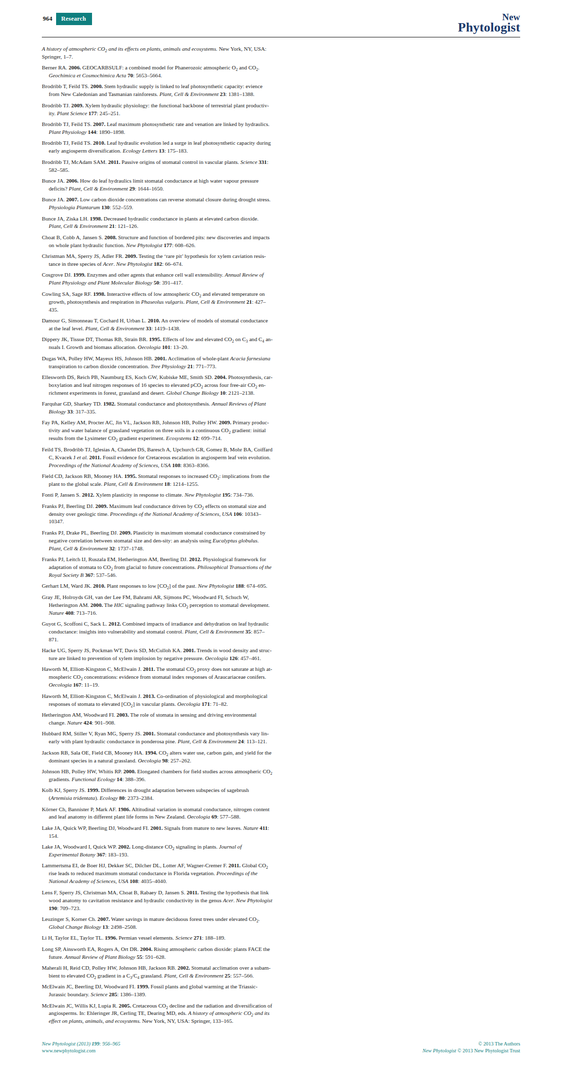964
Research
New
Phytologist
A history of atmospheric CO2 and its effects on plants, animals and ecosystems. New York, NY, USA: Springer, 1–7.
Berner RA. 2006. GEOCARBSULF: a combined model for Phanerozoic atmospheric O2 and CO2. Geochimica et Cosmochimica Acta 70: 5653–5664.
Brodribb T, Feild TS. 2000. Stem hydraulic supply is linked to leaf photosynthetic capacity: evience from New Caledonian and Tasmanian rainforests. Plant, Cell & Environment 23: 1381–1388.
Brodribb TJ. 2009. Xylem hydraulic physiology: the functional backbone of terrestrial plant productivity. Plant Science 177: 245–251.
Brodribb TJ, Feild TS. 2007. Leaf maximum photosynthetic rate and venation are linked by hydraulics. Plant Physiology 144: 1890–1898.
Brodribb TJ, Feild TS. 2010. Leaf hydraulic evolution led a surge in leaf photosynthetic capacity during early angiosperm diversification. Ecology Letters 13: 175–183.
Brodribb TJ, McAdam SAM. 2011. Passive origins of stomatal control in vascular plants. Science 331: 582–585.
Bunce JA. 2006. How do leaf hydraulics limit stomatal conductance at high water vapour pressure deficits? Plant, Cell & Environment 29: 1644–1650.
Bunce JA. 2007. Low carbon dioxide concentrations can reverse stomatal closure during drought stress. Physiologia Plantarum 130: 552–559.
Bunce JA, Ziska LH. 1998. Decreased hydraulic conductance in plants at elevated carbon dioxide. Plant, Cell & Environment 21: 121–126.
Choat B, Cobb A, Jansen S. 2008. Structure and function of bordered pits: new discoveries and impacts on whole plant hydraulic function. New Phytologist 177: 608–626.
Christman MA, Sperry JS, Adler FR. 2009. Testing the ‘rare pit’ hypothesis for xylem caviation resistance in three species of Acer. New Phytologist 182: 66–674.
Cosgrove DJ. 1999. Enzymes and other agents that enhance cell wall extensibility. Annual Review of Plant Physiology and Plant Molecular Biology 50: 391–417.
Cowling SA, Sage RF. 1998. Interactive effects of low atmospheric CO2 and elevated temperature on growth, photosynthesis and respiration in Phaseolus vulgaris. Plant, Cell & Environment 21: 427–435.
Damour G, Simonneau T, Cochard H, Urban L. 2010. An overview of models of stomatal conductance at the leaf level. Plant, Cell & Environment 33: 1419–1438.
Dippery JK, Tissue DT, Thomas RB, Strain BR. 1995. Effects of low and elevated CO2 on C3 and C4 annuals I. Growth and biomass allocation. Oecologia 101: 13–20.
Dugas WA, Polley HW, Mayeux HS, Johnson HB. 2001. Acclimation of whole-plant Acacia farnesiana transpiration to carbon dioxide concentration. Tree Physiology 21: 771–773.
Ellesworth DS, Reich PB, Naumburg ES, Koch GW, Kubiske ME, Smith SD. 2004. Photosynthesis, carboxylation and leaf nitrogen responses of 16 species to elevated pCO2 across four free-air CO2 enrichment experiments in forest, grassland and desert. Global Change Biology 10: 2121–2138.
Farquhar GD, Sharkey TD. 1982. Stomatal conductance and photosynthesis. Annual Reviews of Plant Biology 33: 317–335.
Fay PA, Kelley AM, Procter AC, Jin VL, Jackson RB, Johnson HB, Polley HW. 2009. Primary productivity and water balance of grassland vegetation on three soils in a continuous CO2 gradient: initial results from the Lysimeter CO2 gradient experiment. Ecosystems 12: 699–714.
Feild TS, Brodribb TJ, Iglesias A, Chatelet DS, Baresch A, Upchurch GR, Gomez B, Mohr BA, Coiffard C, Kvacek J et al. 2011. Fossil evidence for Cretaceous escalation in angiosperm leaf vein evolution. Proceedings of the National Academy of Sciences, USA 108: 8363–8366.
Field CD, Jackson RB, Mooney HA. 1995. Stomatal responses to increased CO2: implications from the plant to the global scale. Plant, Cell & Environment 18: 1214–1255.
Fonti P, Jansen S. 2012. Xylem plasticity in response to climate. New Phytologist 195: 734–736.
Franks PJ, Beerling DJ. 2009. Maximum leaf conductance driven by CO2 effects on stomatal size and density over geologic time. Proceedings of the National Academy of Sciences, USA 106: 10343–10347.
Franks PJ, Drake PL, Beerling DJ. 2009. Plasticity in maximum stomatal conductance constrained by negative correlation between stomatal size and den-sity: an analysis using Eucalyptus globulus. Plant, Cell & Environment 32: 1737–1748.
Franks PJ, Leitch IJ, Ruszala EM, Hetherington AM, Beerling DJ. 2012. Physiological framework for adaptation of stomata to CO2 from glacial to future concentrations. Philosophical Transactions of the Royal Society B 367: 537–546.
Gerhart LM, Ward JK. 2010. Plant responses to low [CO2] of the past. New Phytologist 188: 674–695.
Gray JE, Holroyds GH, van der Lee FM, Bahrami AR, Sijmons PC, Woodward FI, Schuch W, Hetherington AM. 2000. The HIC signaling pathway links CO2 perception to stomatal development. Nature 408: 713–716.
Guyot G, Scoffoni C, Sack L. 2012. Combined impacts of irradiance and dehydration on leaf hydraulic conductance: insights into vulnerability and stomatal control. Plant, Cell & Environment 35: 857–871.
Hacke UG, Sperry JS, Pockman WT, Davis SD, McCulloh KA. 2001. Trends in wood density and structure are linked to prevention of xylem implosion by negative pressure. Oecologia 126: 457–461.
Haworth M, Elliott-Kingston C, McElwain J. 2011. The stomatal CO2 proxy does not saturate at high atmospheric CO2 concentrations: evidence from stomatal index responses of Araucariaceae conifers. Oecologia 167: 11–19.
Haworth M, Elliott-Kingston C, McElwain J. 2013. Co-ordination of physiological and morphological responses of stomata to elevated [CO2] in vascular plants. Oecologia 171: 71–82.
Hetherington AM, Woodward FI. 2003. The role of stomata in sensing and driving environmental change. Nature 424: 901–908.
Hubbard RM, Stiller V, Ryan MG, Sperry JS. 2001. Stomatal conductance and photosynthesis vary linearly with plant hydraulic conductance in ponderosa pine. Plant, Cell & Environment 24: 113–121.
Jackson RB, Sala OE, Field CB, Mooney HA. 1994. CO2 alters water use, carbon gain, and yield for the dominant species in a natural grassland. Oecologia 98: 257–262.
Johnson HB, Polley HW, Whitis RP. 2000. Elongated chambers for field studies across atmospheric CO2 gradients. Functional Ecology 14: 388–396.
Kolb KJ, Sperry JS. 1999. Differences in drought adaptation between subspecies of sagebrush (Artemisia tridentata). Ecology 80: 2373–2384.
Körner Ch, Bannister P, Mark AF. 1986. Altitudinal variation in stomatal conductance, nitrogen content and leaf anatomy in different plant life forms in New Zealand. Oecologia 69: 577–588.
Lake JA, Quick WP, Beerling DJ, Woodward FI. 2001. Signals from mature to new leaves. Nature 411: 154.
Lake JA, Woodward I, Quick WP. 2002. Long-distance CO2 signaling in plants. Journal of Experimental Botany 367: 183–193.
Lammertsma EI, de Boer HJ, Dekker SC, Dilcher DL, Lotter AF, Wagner-Cremer F. 2011. Global CO2 rise leads to reduced maximum stomatal conductance in Florida vegetation. Proceedings of the National Academy of Sciences, USA 108: 4035–4040.
Lens F, Sperry JS, Christman MA, Choat B, Rabaey D, Jansen S. 2011. Testing the hypothesis that link wood anatomy to cavitation resistance and hydraulic conductivity in the genus Acer. New Phytologist 190: 709–723.
Leuzinger S, Korner Ch. 2007. Water savings in mature deciduous forest trees under elevated CO2. Global Change Biology 13: 2498–2508.
Li H, Taylor EL, Taylor TL. 1996. Permian vessel elements. Science 271: 188–189.
Long SP, Ainsworth EA, Rogers A, Ort DR. 2004. Rising atmospheric carbon dioxide: plants FACE the future. Annual Review of Plant Biology 55: 591–628.
Maherali H, Reid CD, Polley HW, Johnson HB, Jackson RB. 2002. Stomatal acclimation over a subambient to elevated CO2 gradient in a C3/C4 grassland. Plant, Cell & Environment 25: 557–566.
McElwain JC, Beerling DJ, Woodward FI. 1999. Fossil plants and global warming at the Triassic-Jurassic boundary. Science 285: 1386–1389.
McElwain JC, Willis KJ, Lupia R. 2005. Cretaceous CO2 decline and the radiation and diversification of angiosperms. In: Ehleringer JR, Cerling TE, Dearing MD, eds. A history of atmospheric CO2 and its effect on plants, animals, and ecosystems. New York, NY, USA: Springer, 133–165.
New Phytologist (2013) 199: 956–965
www.newphytologist.com
© 2013 The Authors
New Phytologist © 2013 New Phytologist Trust